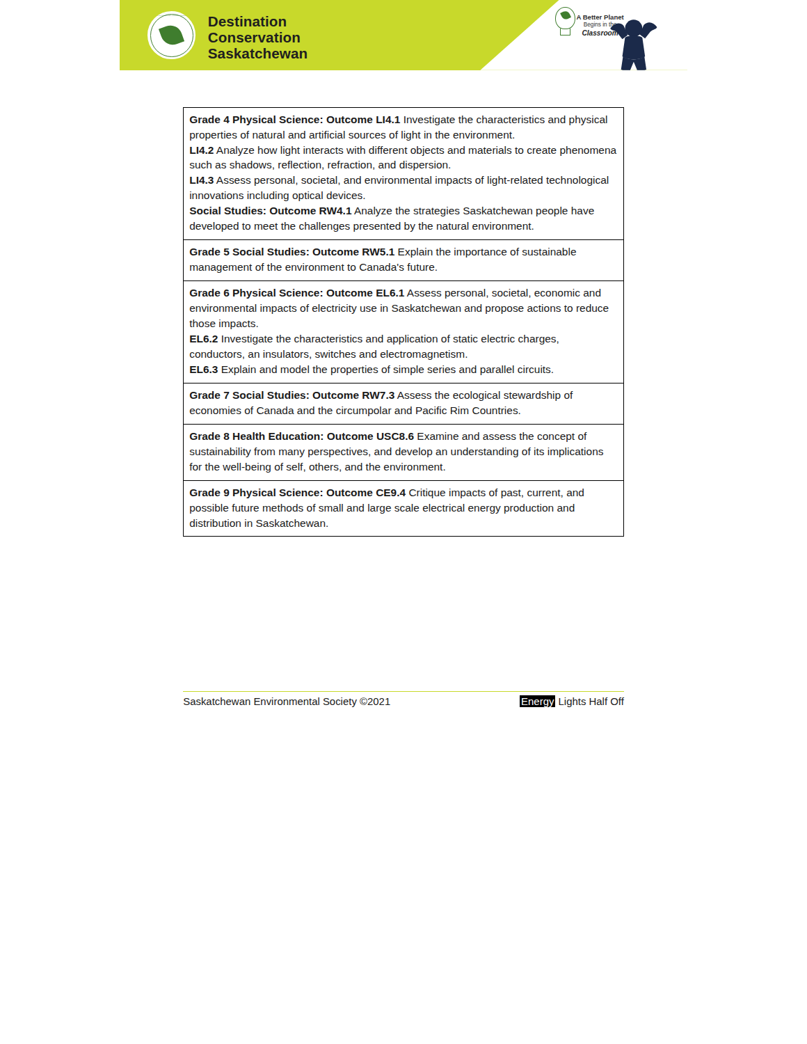Destination
Conservation
Saskatchewan
A Better Planet Begins in the Classroom
| Grade 4 Physical Science: Outcome LI4.1 Investigate the characteristics and physical properties of natural and artificial sources of light in the environment. LI4.2 Analyze how light interacts with different objects and materials to create phenomena such as shadows, reflection, refraction, and dispersion. LI4.3 Assess personal, societal, and environmental impacts of light-related technological innovations including optical devices. Social Studies: Outcome RW4.1 Analyze the strategies Saskatchewan people have developed to meet the challenges presented by the natural environment. |
| Grade 5 Social Studies: Outcome RW5.1 Explain the importance of sustainable management of the environment to Canada's future. |
| Grade 6 Physical Science: Outcome EL6.1 Assess personal, societal, economic and environmental impacts of electricity use in Saskatchewan and propose actions to reduce those impacts. EL6.2 Investigate the characteristics and application of static electric charges, conductors, an insulators, switches and electromagnetism. EL6.3 Explain and model the properties of simple series and parallel circuits. |
| Grade 7 Social Studies: Outcome RW7.3 Assess the ecological stewardship of economies of Canada and the circumpolar and Pacific Rim Countries. |
| Grade 8 Health Education: Outcome USC8.6 Examine and assess the concept of sustainability from many perspectives, and develop an understanding of its implications for the well-being of self, others, and the environment. |
| Grade 9 Physical Science: Outcome CE9.4 Critique impacts of past, current, and possible future methods of small and large scale electrical energy production and distribution in Saskatchewan. |
Saskatchewan Environmental Society ©2021
Energy Lights Half Off